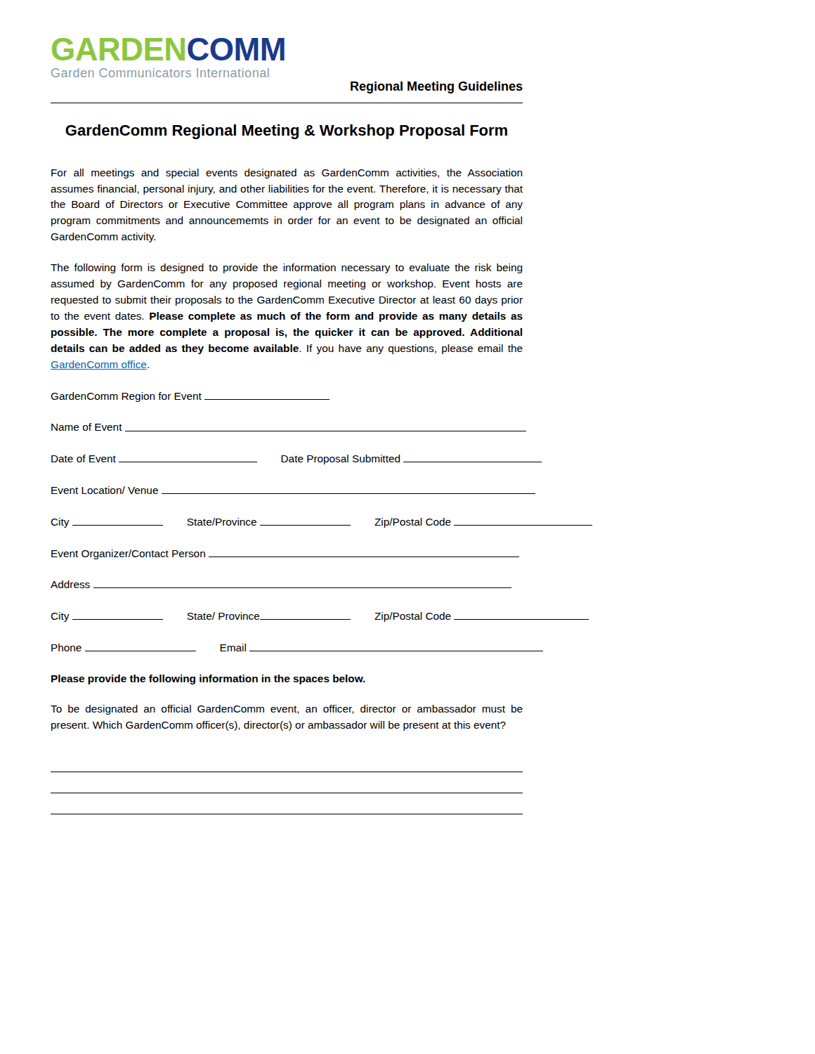GARDEN COMM
Garden Communicators International
Regional Meeting Guidelines
GardenComm Regional Meeting & Workshop Proposal Form
For all meetings and special events designated as GardenComm activities, the Association assumes financial, personal injury, and other liabilities for the event. Therefore, it is necessary that the Board of Directors or Executive Committee approve all program plans in advance of any program commitments and announcememts in order for an event to be designated an official GardenComm activity.
The following form is designed to provide the information necessary to evaluate the risk being assumed by GardenComm for any proposed regional meeting or workshop. Event hosts are requested to submit their proposals to the GardenComm Executive Director at least 60 days prior to the event dates. Please complete as much of the form and provide as many details as possible. The more complete a proposal is, the quicker it can be approved. Additional details can be added as they become available. If you have any questions, please email the GardenComm office.
GardenComm Region for Event
Name of Event
Date of Event Date Proposal Submitted
Event Location/ Venue
City State/Province Zip/Postal Code
Event Organizer/Contact Person
Address
City State/ Province Zip/Postal Code
Phone Email
Please provide the following information in the spaces below.
To be designated an official GardenComm event, an officer, director or ambassador must be present. Which GardenComm officer(s), director(s) or ambassador will be present at this event?